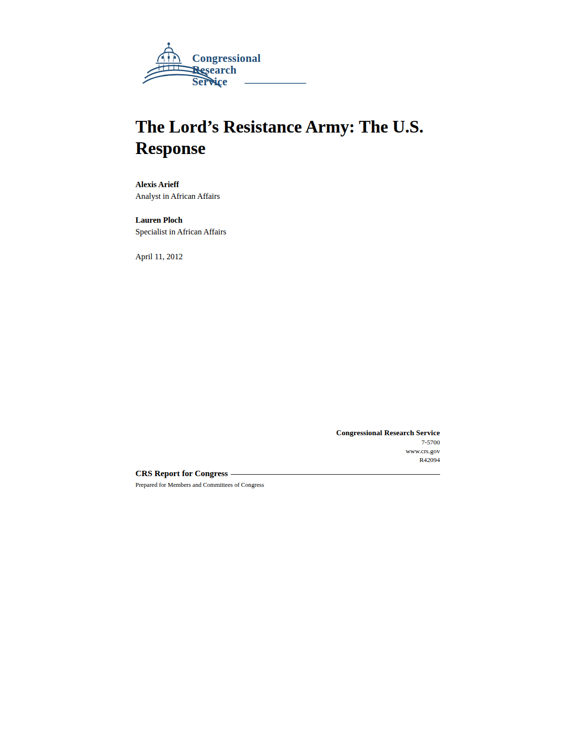Congressional Research Service
The Lord’s Resistance Army: The U.S.
Response
Alexis Arieff
Analyst in African Affairs
Lauren Ploch
Specialist in African Affairs
April 11, 2012
Congressional Research Service
7-5700
www.crs.gov
R42094
CRS Report for Congress
Prepared for Members and Committees of Congress